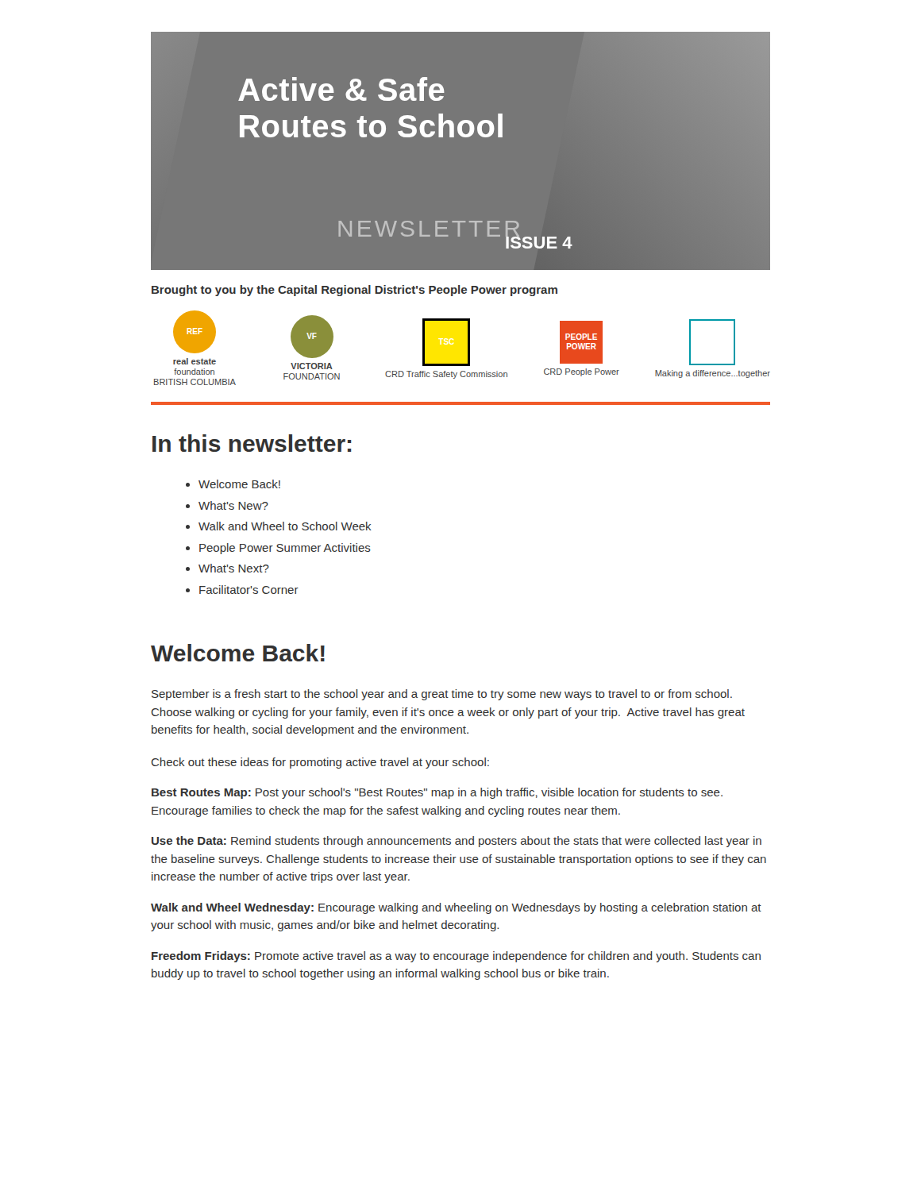Active & Safe
Routes to School
NEWSLETTER
ISSUE 4
Brought to you by the Capital Regional District's People Power program
REF
real estatefoundation
BRITISH COLUMBIA
VF
VICTORIAFOUNDATION
TSC
CRD Traffic Safety Commission
PEOPLE
POWER
CRD People Power
CRD
Making a difference...together
In this newsletter:
Welcome Back!
What's New?
Walk and Wheel to School Week
People Power Summer Activities
What's Next?
Facilitator's Corner
Welcome Back!
September is a fresh start to the school year and a great time to try some new ways to travel to or from school. Choose walking or cycling for your family, even if it's once a week or only part of your trip. Active travel has great benefits for health, social development and the environment.
Check out these ideas for promoting active travel at your school:
Best Routes Map: Post your school's "Best Routes" map in a high traffic, visible location for students to see. Encourage families to check the map for the safest walking and cycling routes near them.
Use the Data: Remind students through announcements and posters about the stats that were collected last year in the baseline surveys. Challenge students to increase their use of sustainable transportation options to see if they can increase the number of active trips over last year.
Walk and Wheel Wednesday: Encourage walking and wheeling on Wednesdays by hosting a celebration station at your school with music, games and/or bike and helmet decorating.
Freedom Fridays: Promote active travel as a way to encourage independence for children and youth. Students can buddy up to travel to school together using an informal walking school bus or bike train.